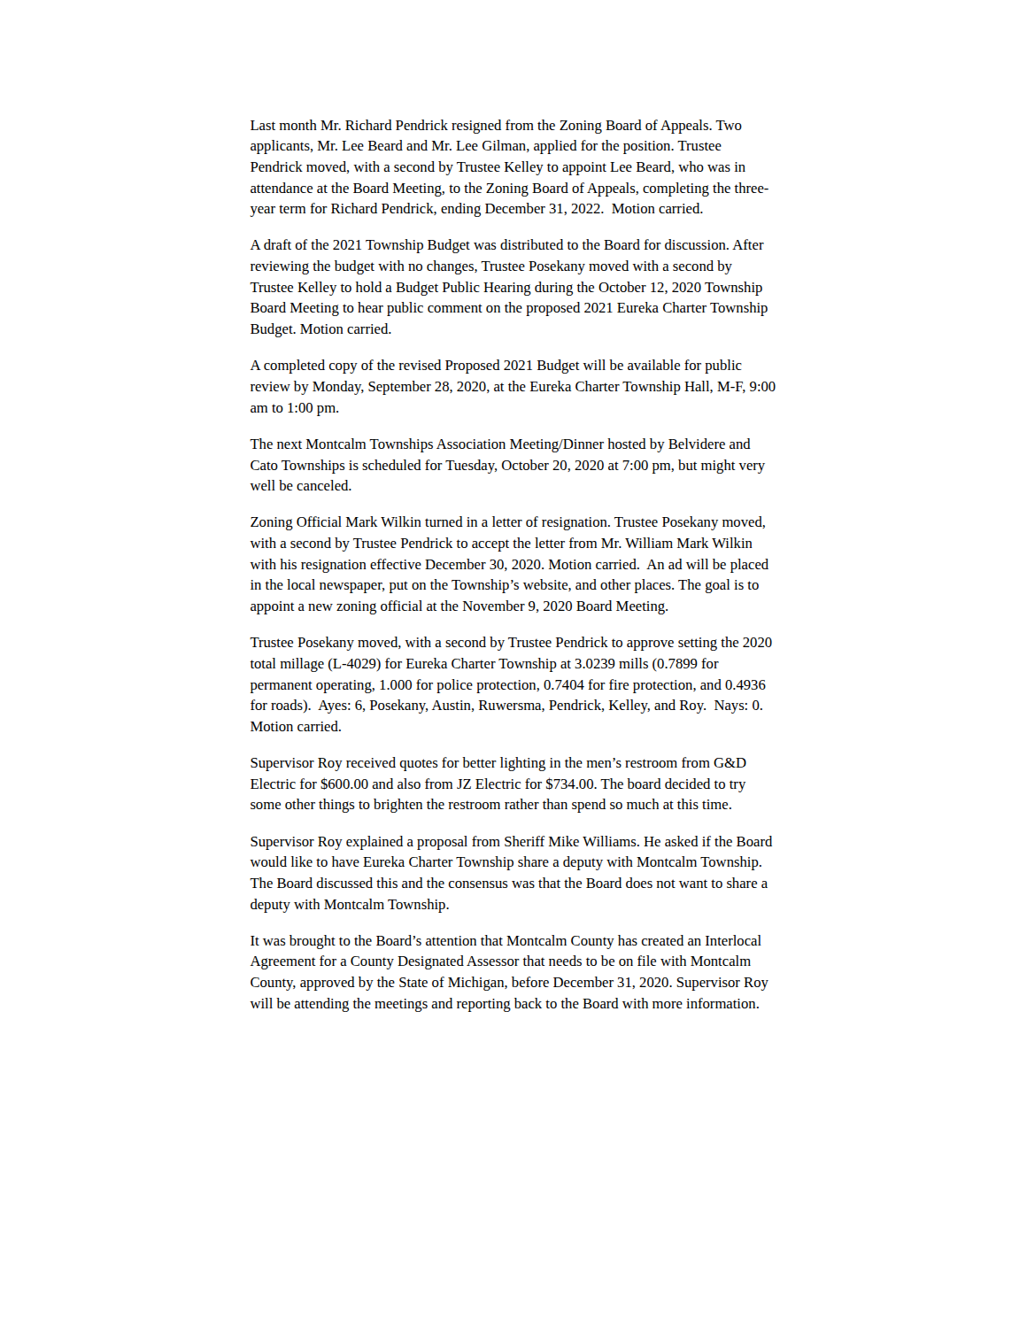Last month Mr. Richard Pendrick resigned from the Zoning Board of Appeals. Two applicants, Mr. Lee Beard and Mr. Lee Gilman, applied for the position. Trustee Pendrick moved, with a second by Trustee Kelley to appoint Lee Beard, who was in attendance at the Board Meeting, to the Zoning Board of Appeals, completing the three-year term for Richard Pendrick, ending December 31, 2022. Motion carried.
A draft of the 2021 Township Budget was distributed to the Board for discussion. After reviewing the budget with no changes, Trustee Posekany moved with a second by Trustee Kelley to hold a Budget Public Hearing during the October 12, 2020 Township Board Meeting to hear public comment on the proposed 2021 Eureka Charter Township Budget. Motion carried.
A completed copy of the revised Proposed 2021 Budget will be available for public review by Monday, September 28, 2020, at the Eureka Charter Township Hall, M-F, 9:00 am to 1:00 pm.
The next Montcalm Townships Association Meeting/Dinner hosted by Belvidere and Cato Townships is scheduled for Tuesday, October 20, 2020 at 7:00 pm, but might very well be canceled.
Zoning Official Mark Wilkin turned in a letter of resignation. Trustee Posekany moved, with a second by Trustee Pendrick to accept the letter from Mr. William Mark Wilkin with his resignation effective December 30, 2020. Motion carried. An ad will be placed in the local newspaper, put on the Township’s website, and other places. The goal is to appoint a new zoning official at the November 9, 2020 Board Meeting.
Trustee Posekany moved, with a second by Trustee Pendrick to approve setting the 2020 total millage (L-4029) for Eureka Charter Township at 3.0239 mills (0.7899 for permanent operating, 1.000 for police protection, 0.7404 for fire protection, and 0.4936 for roads). Ayes: 6, Posekany, Austin, Ruwersma, Pendrick, Kelley, and Roy. Nays: 0. Motion carried.
Supervisor Roy received quotes for better lighting in the men’s restroom from G&D Electric for $600.00 and also from JZ Electric for $734.00. The board decided to try some other things to brighten the restroom rather than spend so much at this time.
Supervisor Roy explained a proposal from Sheriff Mike Williams. He asked if the Board would like to have Eureka Charter Township share a deputy with Montcalm Township. The Board discussed this and the consensus was that the Board does not want to share a deputy with Montcalm Township.
It was brought to the Board’s attention that Montcalm County has created an Interlocal Agreement for a County Designated Assessor that needs to be on file with Montcalm County, approved by the State of Michigan, before December 31, 2020. Supervisor Roy will be attending the meetings and reporting back to the Board with more information.